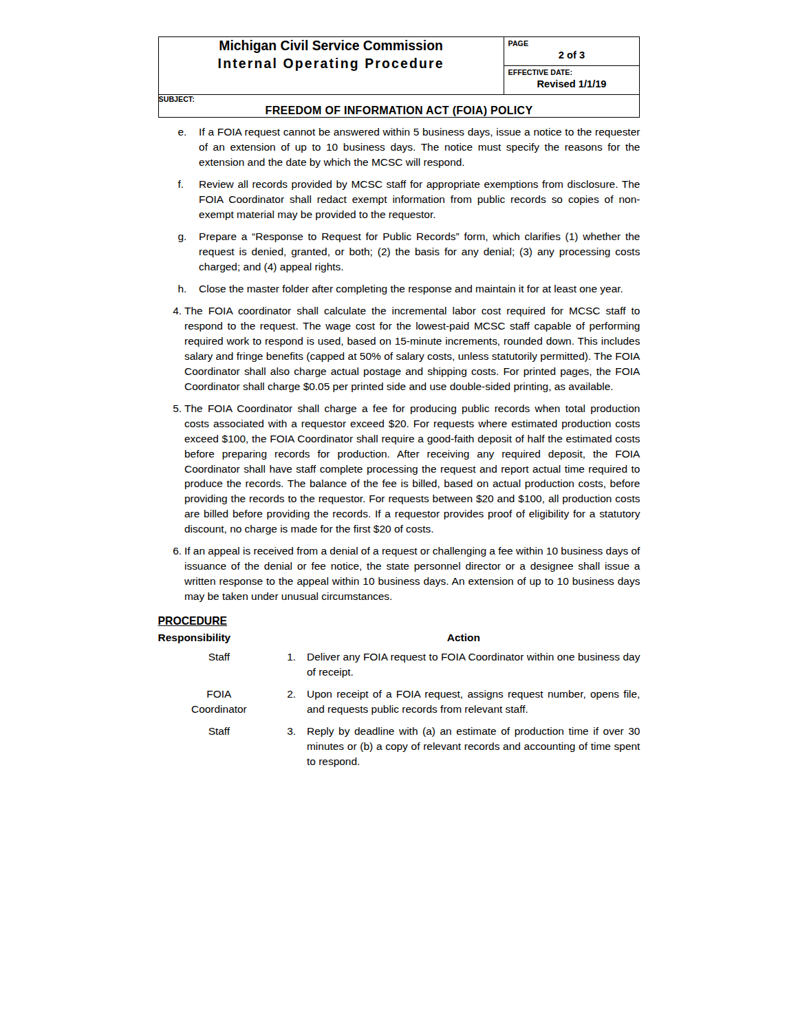| Michigan Civil Service Commission Internal Operating Procedure | PAGE 2 of 3 EFFECTIVE DATE: Revised 1/1/19 |
| SUBJECT: FREEDOM OF INFORMATION ACT (FOIA) POLICY |
e. If a FOIA request cannot be answered within 5 business days, issue a notice to the requester of an extension of up to 10 business days. The notice must specify the reasons for the extension and the date by which the MCSC will respond.
f. Review all records provided by MCSC staff for appropriate exemptions from disclosure. The FOIA Coordinator shall redact exempt information from public records so copies of non-exempt material may be provided to the requestor.
g. Prepare a “Response to Request for Public Records” form, which clarifies (1) whether the request is denied, granted, or both; (2) the basis for any denial; (3) any processing costs charged; and (4) appeal rights.
h. Close the master folder after completing the response and maintain it for at least one year.
4. The FOIA coordinator shall calculate the incremental labor cost required for MCSC staff to respond to the request. The wage cost for the lowest-paid MCSC staff capable of performing required work to respond is used, based on 15-minute increments, rounded down. This includes salary and fringe benefits (capped at 50% of salary costs, unless statutorily permitted). The FOIA Coordinator shall also charge actual postage and shipping costs. For printed pages, the FOIA Coordinator shall charge $0.05 per printed side and use double-sided printing, as available.
5. The FOIA Coordinator shall charge a fee for producing public records when total production costs associated with a requestor exceed $20. For requests where estimated production costs exceed $100, the FOIA Coordinator shall require a good-faith deposit of half the estimated costs before preparing records for production. After receiving any required deposit, the FOIA Coordinator shall have staff complete processing the request and report actual time required to produce the records. The balance of the fee is billed, based on actual production costs, before providing the records to the requestor. For requests between $20 and $100, all production costs are billed before providing the records. If a requestor provides proof of eligibility for a statutory discount, no charge is made for the first $20 of costs.
6. If an appeal is received from a denial of a request or challenging a fee within 10 business days of issuance of the denial or fee notice, the state personnel director or a designee shall issue a written response to the appeal within 10 business days. An extension of up to 10 business days may be taken under unusual circumstances.
PROCEDURE
| Responsibility | Action |
| --- | --- |
| Staff | 1. Deliver any FOIA request to FOIA Coordinator within one business day of receipt. |
| FOIA Coordinator | 2. Upon receipt of a FOIA request, assigns request number, opens file, and requests public records from relevant staff. |
| Staff | 3. Reply by deadline with (a) an estimate of production time if over 30 minutes or (b) a copy of relevant records and accounting of time spent to respond. |